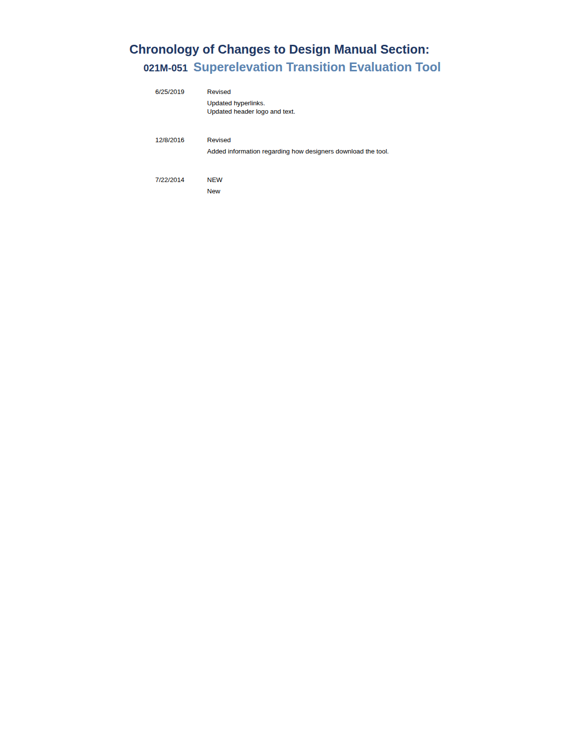Chronology of Changes to Design Manual Section:
021M-051 Superelevation Transition Evaluation Tool
| 6/25/2019 | Revised Updated hyperlinks. Updated header logo and text. |
| 12/8/2016 | Revised Added information regarding how designers download the tool. |
| 7/22/2014 | NEW New |